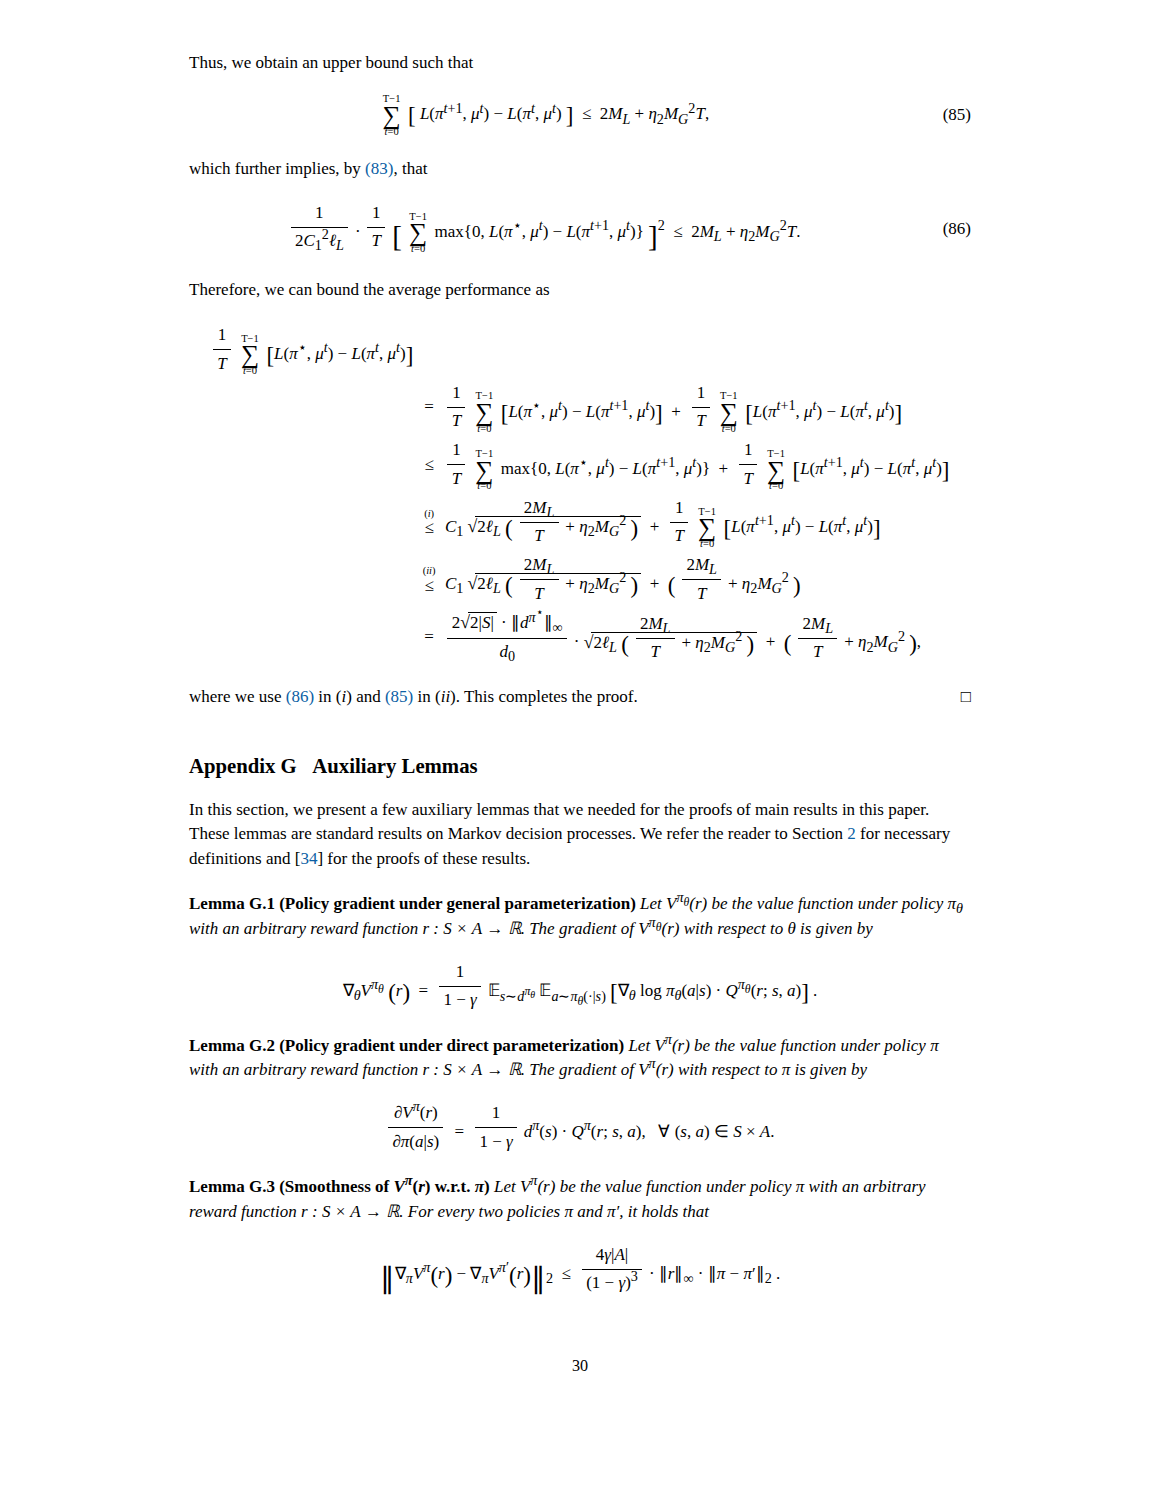Thus, we obtain an upper bound such that
T−1∑t=0 [ L(πt+1, μt) − L(πt, μt) ] ≤ 2ML + η2MG2T,
(85)
which further implies, by (83), that
12C12ℓL · 1 T [ T−1∑t=0 max{0, L(π⋆, μt) − L(πt+1, μt)} ]2 ≤ 2ML + η2MG2T.
(86)
Therefore, we can bound the average performance as
1 T T−1∑t=0 [L(π⋆, μt) − L(πt, μt)]
=
1 T T−1∑t=0 [L(π⋆, μt) − L(πt+1, μt)] + 1 T T−1∑t=0 [L(πt+1, μt) − L(πt, μt)]
≤
1 T T−1∑t=0 max{0, L(π⋆, μt) − L(πt+1, μt)} + 1 T T−1∑t=0 [L(πt+1, μt) − L(πt, μt)]
(i)≤
C1 √2ℓL ( 2ML T + η2MG2 ) + 1 T T−1∑t=0 [L(πt+1, μt) − L(πt, μt)]
(ii)≤
C1 √2ℓL ( 2ML T + η2MG2 ) + ( 2ML T + η2MG2 )
=
2√2|S| · ∥dπ⋆∥∞ d0 · √2ℓL ( 2ML T + η2MG2 ) + ( 2ML T + η2MG2 ),
where we use (86) in (i) and (85) in (ii). This completes the proof. □
Appendix G Auxiliary Lemmas
In this section, we present a few auxiliary lemmas that we needed for the proofs of main results in this paper. These lemmas are standard results on Markov decision processes. We refer the reader to Section 2 for necessary definitions and [34] for the proofs of these results.
Lemma G.1 (Policy gradient under general parameterization) Let Vπθ(r) be the value function under policy πθ with an arbitrary reward function r : S × A → ℝ. The gradient of Vπθ(r) with respect to θ is given by
∇θVπθ (r) = 11 − γ 𝔼s∼dπθ 𝔼a∼πθ(·|s) [∇θ log πθ(a|s) · Qπθ(r; s, a)] .
Lemma G.2 (Policy gradient under direct parameterization) Let Vπ(r) be the value function under policy π with an arbitrary reward function r : S × A → ℝ. The gradient of Vπ(r) with respect to π is given by
∂Vπ(r)∂π(a|s) = 11 − γ dπ(s) · Qπ(r; s, a), ∀ (s, a) ∈ S × A.
Lemma G.3 (Smoothness of Vπ(r) w.r.t. π) Let Vπ(r) be the value function under policy π with an arbitrary reward function r : S × A → ℝ. For every two policies π and π′, it holds that
∥∇πVπ(r) − ∇πVπ′(r)∥2 ≤ 4γ|A|(1 − γ)3 · ∥r∥∞ · ∥π − π′∥2 .
30